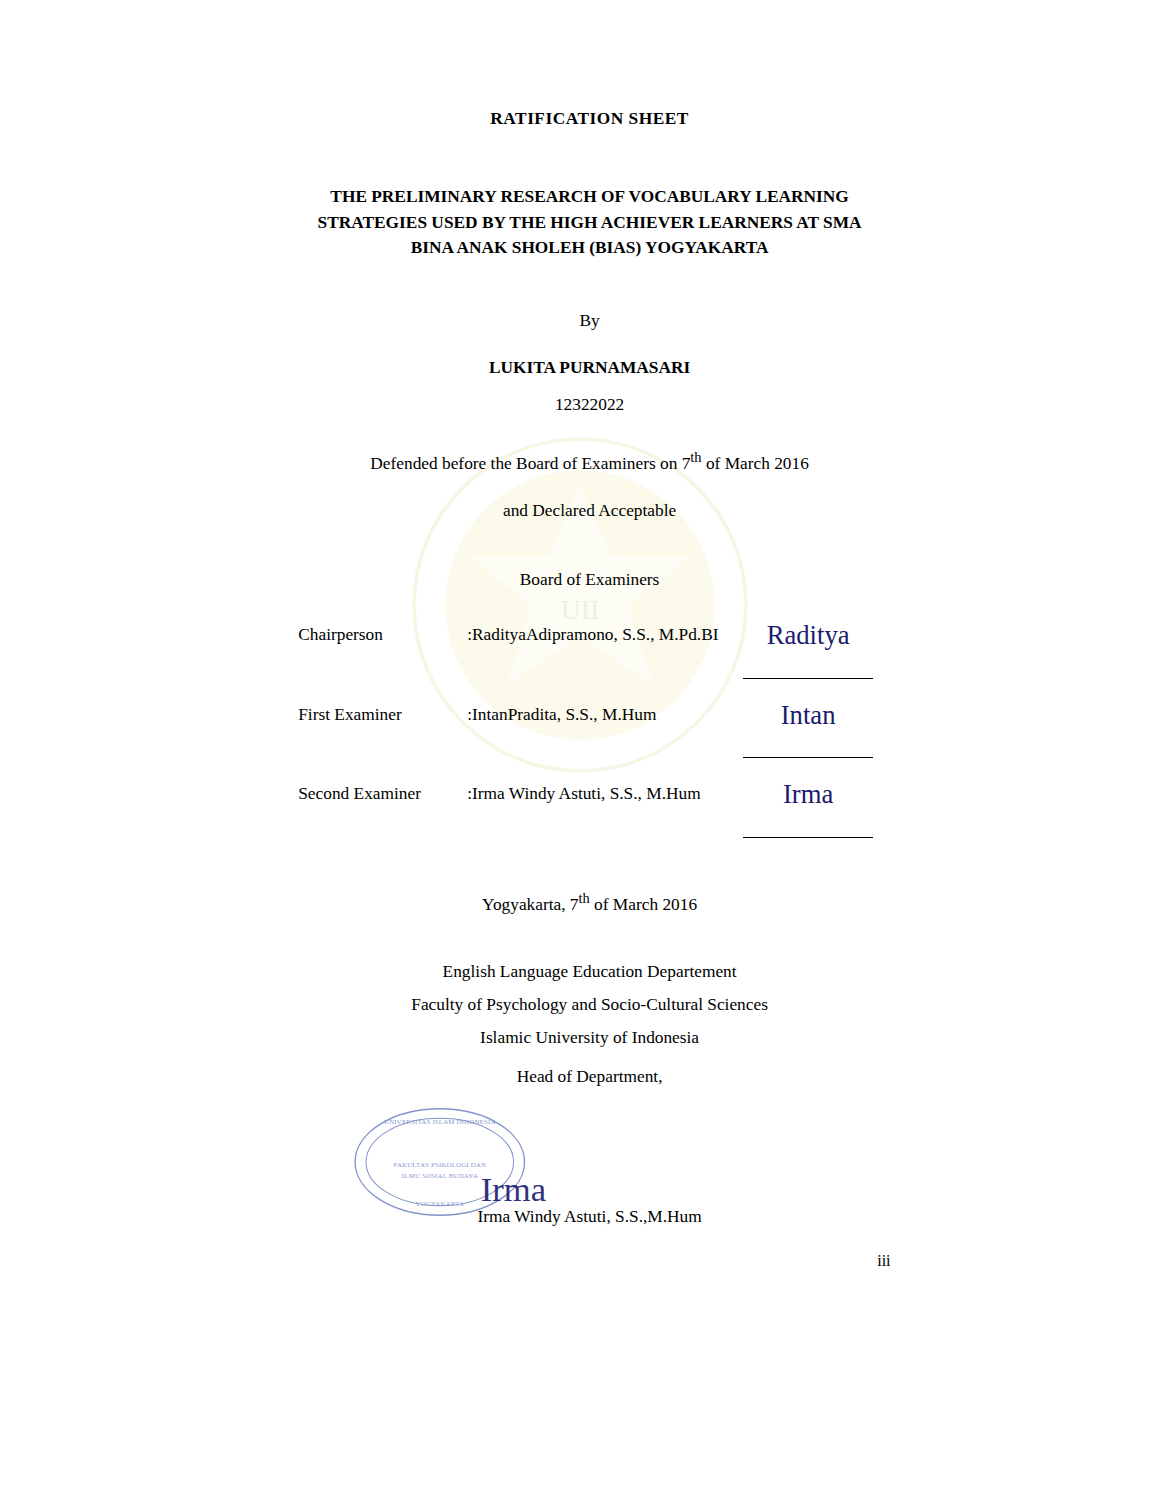UII
RATIFICATION SHEET
THE PRELIMINARY RESEARCH OF VOCABULARY LEARNING
STRATEGIES USED BY THE HIGH ACHIEVER LEARNERS AT SMA
BINA ANAK SHOLEH (BIAS) YOGYAKARTA
By
LUKITA PURNAMASARI
12322022
Defended before the Board of Examiners on 7th of March 2016
and Declared Acceptable
Board of Examiners
| Chairperson | :RadityaAdipramono, S.S., M.Pd.BI | Raditya |
| First Examiner | :IntanPradita, S.S., M.Hum | Intan |
| Second Examiner | :Irma Windy Astuti, S.S., M.Hum | Irma |
Yogyakarta, 7th of March 2016
English Language Education Departement
Faculty of Psychology and Socio-Cultural Sciences
Islamic University of Indonesia
Head of Department,
UNIVERSITAS ISLAM INDONESIA FAKULTAS PSIKOLOGI DAN ILMU SOSIAL BUDAYA YOGYAKARTA Irma
Irma Windy Astuti, S.S.,M.Hum
iii